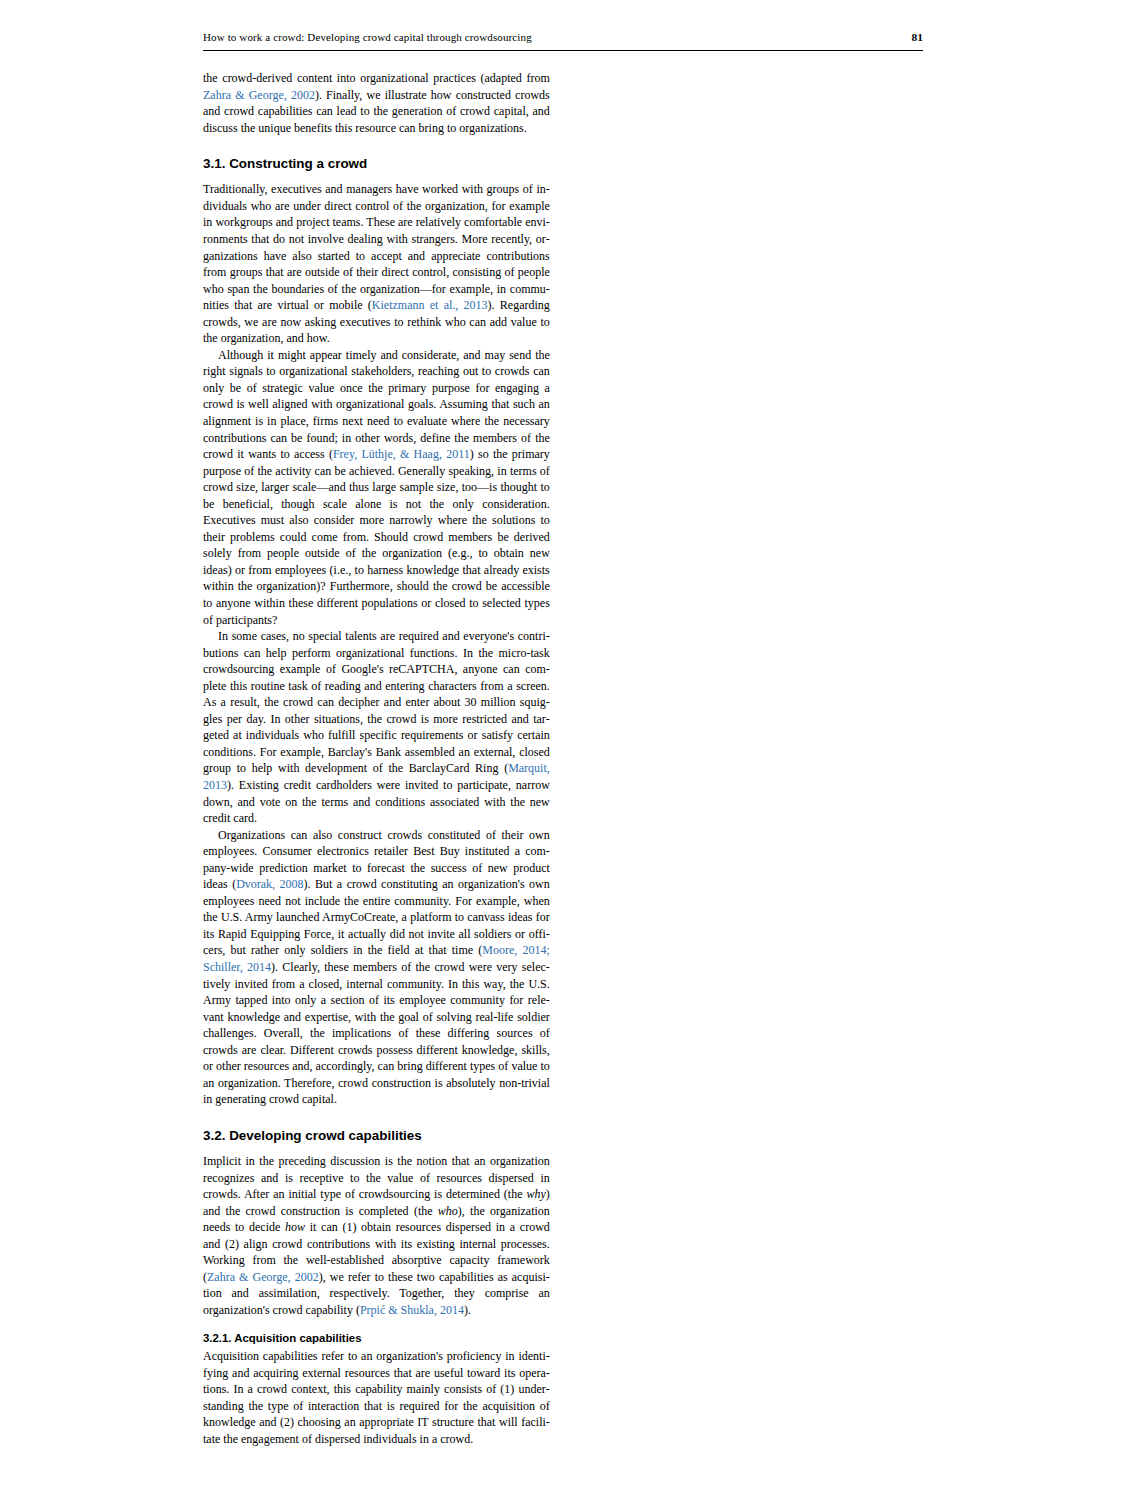How to work a crowd: Developing crowd capital through crowdsourcing
81
the crowd-derived content into organizational practices (adapted from Zahra & George, 2002). Finally, we illustrate how constructed crowds and crowd capabilities can lead to the generation of crowd capital, and discuss the unique benefits this resource can bring to organizations.
3.1. Constructing a crowd
Traditionally, executives and managers have worked with groups of individuals who are under direct control of the organization, for example in workgroups and project teams. These are relatively comfortable environments that do not involve dealing with strangers. More recently, organizations have also started to accept and appreciate contributions from groups that are outside of their direct control, consisting of people who span the boundaries of the organization—for example, in communities that are virtual or mobile (Kietzmann et al., 2013). Regarding crowds, we are now asking executives to rethink who can add value to the organization, and how.
Although it might appear timely and considerate, and may send the right signals to organizational stakeholders, reaching out to crowds can only be of strategic value once the primary purpose for engaging a crowd is well aligned with organizational goals. Assuming that such an alignment is in place, firms next need to evaluate where the necessary contributions can be found; in other words, define the members of the crowd it wants to access (Frey, Lüthje, & Haag, 2011) so the primary purpose of the activity can be achieved. Generally speaking, in terms of crowd size, larger scale—and thus large sample size, too—is thought to be beneficial, though scale alone is not the only consideration. Executives must also consider more narrowly where the solutions to their problems could come from. Should crowd members be derived solely from people outside of the organization (e.g., to obtain new ideas) or from employees (i.e., to harness knowledge that already exists within the organization)? Furthermore, should the crowd be accessible to anyone within these different populations or closed to selected types of participants?
In some cases, no special talents are required and everyone's contributions can help perform organizational functions. In the micro-task crowdsourcing example of Google's reCAPTCHA, anyone can complete this routine task of reading and entering characters from a screen. As a result, the crowd can decipher and enter about 30 million squiggles per day. In other situations, the crowd is more restricted and targeted at individuals who fulfill specific requirements or satisfy certain conditions. For example, Barclay's Bank assembled an external, closed group to help with development of the BarclayCard Ring (Marquit, 2013). Existing credit cardholders were invited to participate, narrow down, and vote on the terms and conditions associated with the new credit card.
Organizations can also construct crowds constituted of their own employees. Consumer electronics retailer Best Buy instituted a company-wide prediction market to forecast the success of new product ideas (Dvorak, 2008). But a crowd constituting an organization's own employees need not include the entire community. For example, when the U.S. Army launched ArmyCoCreate, a platform to canvass ideas for its Rapid Equipping Force, it actually did not invite all soldiers or officers, but rather only soldiers in the field at that time (Moore, 2014; Schiller, 2014). Clearly, these members of the crowd were very selectively invited from a closed, internal community. In this way, the U.S. Army tapped into only a section of its employee community for relevant knowledge and expertise, with the goal of solving real-life soldier challenges. Overall, the implications of these differing sources of crowds are clear. Different crowds possess different knowledge, skills, or other resources and, accordingly, can bring different types of value to an organization. Therefore, crowd construction is absolutely non-trivial in generating crowd capital.
3.2. Developing crowd capabilities
Implicit in the preceding discussion is the notion that an organization recognizes and is receptive to the value of resources dispersed in crowds. After an initial type of crowdsourcing is determined (the why) and the crowd construction is completed (the who), the organization needs to decide how it can (1) obtain resources dispersed in a crowd and (2) align crowd contributions with its existing internal processes. Working from the well-established absorptive capacity framework (Zahra & George, 2002), we refer to these two capabilities as acquisition and assimilation, respectively. Together, they comprise an organization's crowd capability (Prpić & Shukla, 2014).
3.2.1. Acquisition capabilities
Acquisition capabilities refer to an organization's proficiency in identifying and acquiring external resources that are useful toward its operations. In a crowd context, this capability mainly consists of (1) understanding the type of interaction that is required for the acquisition of knowledge and (2) choosing an appropriate IT structure that will facilitate the engagement of dispersed individuals in a crowd.